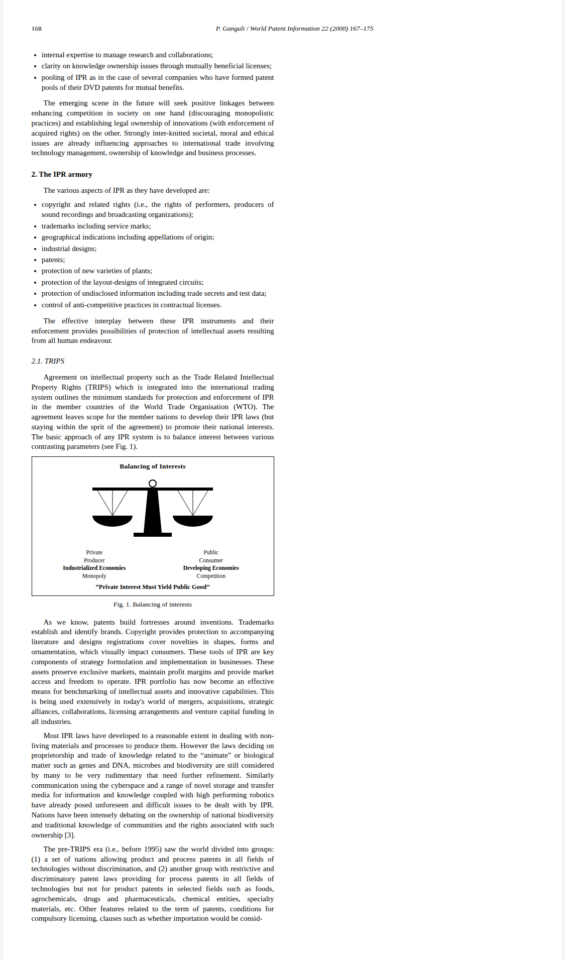168 P. Ganguli / World Patent Information 22 (2000) 167–175
internal expertise to manage research and collaborations;
clarity on knowledge ownership issues through mutually beneficial licenses;
pooling of IPR as in the case of several companies who have formed patent pools of their DVD patents for mutual benefits.
The emerging scene in the future will seek positive linkages between enhancing competition in society on one hand (discouraging monopolistic practices) and establishing legal ownership of innovations (with enforcement of acquired rights) on the other. Strongly inter-knitted societal, moral and ethical issues are already influencing approaches to international trade involving technology management, ownership of knowledge and business processes.
2. The IPR armory
The various aspects of IPR as they have developed are:
copyright and related rights (i.e., the rights of performers, producers of sound recordings and broadcasting organizations);
trademarks including service marks;
geographical indications including appellations of origin;
industrial designs;
patents;
protection of new varieties of plants;
protection of the layout-designs of integrated circuits;
protection of undisclosed information including trade secrets and test data;
control of anti-competitive practices in contractual licenses.
The effective interplay between these IPR instruments and their enforcement provides possibilities of protection of intellectual assets resulting from all human endeavour.
2.1. TRIPS
Agreement on intellectual property such as the Trade Related Intellectual Property Rights (TRIPS) which is integrated into the international trading system outlines the minimum standards for protection and enforcement of IPR in the member countries of the World Trade Organisation (WTO). The agreement leaves scope for the member nations to develop their IPR laws (but staying within the sprit of the agreement) to promote their national interests. The basic approach of any IPR system is to balance interest between various contrasting parameters (see Fig. 1).
Balancing of Interests
| Private | Public |
| Producer | Consumer |
| Industrialized Economies | Developing Economies |
| Monopoly | Competition |
“Private Interest Must Yield Public Good”
Fig. 1. Balancing of interests
As we know, patents build fortresses around inventions. Trademarks establish and identify brands. Copyright provides protection to accompanying literature and designs registrations cover novelties in shapes, forms and ornamentation, which visually impact consumers. These tools of IPR are key components of strategy formulation and implementation in businesses. These assets preserve exclusive markets, maintain profit margins and provide market access and freedom to operate. IPR portfolio has now become an effective means for benchmarking of intellectual assets and innovative capabilities. This is being used extensively in today's world of mergers, acquisitions, strategic alliances, collaborations, licensing arrangements and venture capital funding in all industries.
Most IPR laws have developed to a reasonable extent in dealing with non-living materials and processes to produce them. However the laws deciding on proprietorship and trade of knowledge related to the “animate” or biological matter such as genes and DNA, microbes and biodiversity are still considered by many to be very rudimentary that need further refinement. Similarly communication using the cyberspace and a range of novel storage and transfer media for information and knowledge coupled with high performing robotics have already posed unforeseen and difficult issues to be dealt with by IPR. Nations have been intensely debating on the ownership of national biodiversity and traditional knowledge of communities and the rights associated with such ownership [3].
The pre-TRIPS era (i.e., before 1995) saw the world divided into groups: (1) a set of nations allowing product and process patents in all fields of technologies without discrimination, and (2) another group with restrictive and discriminatory patent laws providing for process patents in all fields of technologies but not for product patents in selected fields such as foods, agrochemicals, drugs and pharmaceuticals, chemical entities, specialty materials, etc. Other features related to the term of patents, conditions for compulsory licensing, clauses such as whether importation would be consid-